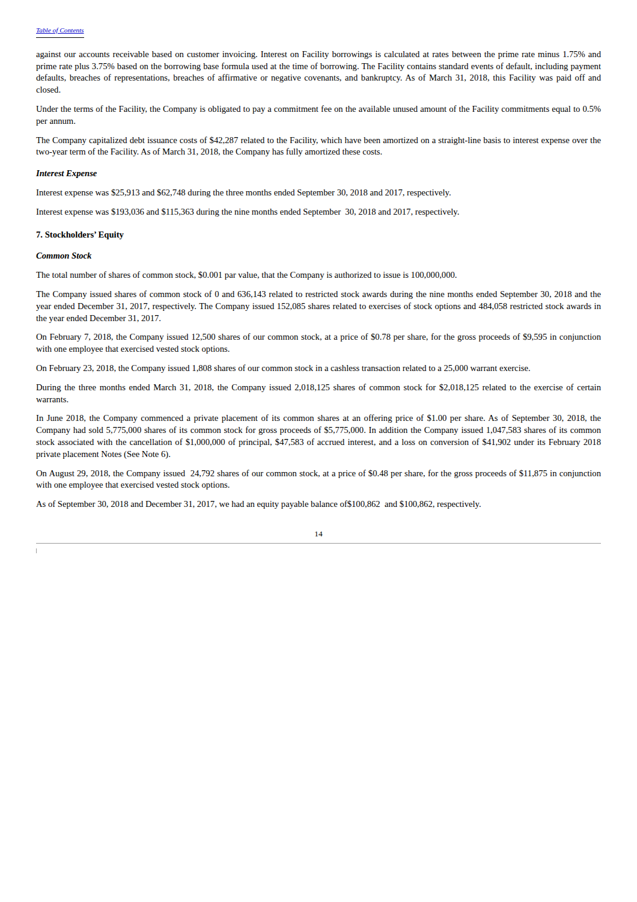Table of Contents
against our accounts receivable based on customer invoicing. Interest on Facility borrowings is calculated at rates between the prime rate minus 1.75% and prime rate plus 3.75% based on the borrowing base formula used at the time of borrowing. The Facility contains standard events of default, including payment defaults, breaches of representations, breaches of affirmative or negative covenants, and bankruptcy. As of March 31, 2018, this Facility was paid off and closed.
Under the terms of the Facility, the Company is obligated to pay a commitment fee on the available unused amount of the Facility commitments equal to 0.5% per annum.
The Company capitalized debt issuance costs of $42,287 related to the Facility, which have been amortized on a straight-line basis to interest expense over the two-year term of the Facility. As of March 31, 2018, the Company has fully amortized these costs.
Interest Expense
Interest expense was $25,913 and $62,748 during the three months ended September 30, 2018 and 2017, respectively.
Interest expense was $193,036 and $115,363 during the nine months ended September 30, 2018 and 2017, respectively.
7. Stockholders’ Equity
Common Stock
The total number of shares of common stock, $0.001 par value, that the Company is authorized to issue is 100,000,000.
The Company issued shares of common stock of 0 and 636,143 related to restricted stock awards during the nine months ended September 30, 2018 and the year ended December 31, 2017, respectively. The Company issued 152,085 shares related to exercises of stock options and 484,058 restricted stock awards in the year ended December 31, 2017.
On February 7, 2018, the Company issued 12,500 shares of our common stock, at a price of $0.78 per share, for the gross proceeds of $9,595 in conjunction with one employee that exercised vested stock options.
On February 23, 2018, the Company issued 1,808 shares of our common stock in a cashless transaction related to a 25,000 warrant exercise.
During the three months ended March 31, 2018, the Company issued 2,018,125 shares of common stock for $2,018,125 related to the exercise of certain warrants.
In June 2018, the Company commenced a private placement of its common shares at an offering price of $1.00 per share. As of September 30, 2018, the Company had sold 5,775,000 shares of its common stock for gross proceeds of $5,775,000. In addition the Company issued 1,047,583 shares of its common stock associated with the cancellation of $1,000,000 of principal, $47,583 of accrued interest, and a loss on conversion of $41,902 under its February 2018 private placement Notes (See Note 6).
On August 29, 2018, the Company issued 24,792 shares of our common stock, at a price of $0.48 per share, for the gross proceeds of $11,875 in conjunction with one employee that exercised vested stock options.
As of September 30, 2018 and December 31, 2017, we had an equity payable balance of$100,862 and $100,862, respectively.
14